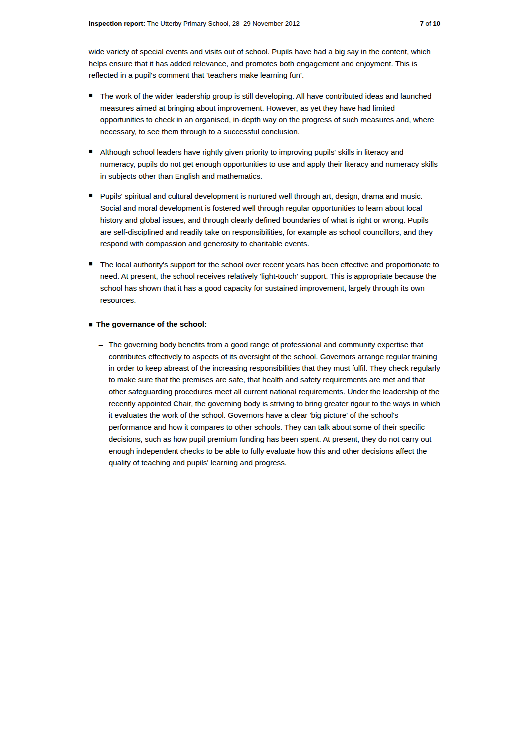Inspection report: The Utterby Primary School, 28–29 November 2012
7 of 10
wide variety of special events and visits out of school. Pupils have had a big say in the content, which helps ensure that it has added relevance, and promotes both engagement and enjoyment. This is reflected in a pupil's comment that 'teachers make learning fun'.
The work of the wider leadership group is still developing. All have contributed ideas and launched measures aimed at bringing about improvement. However, as yet they have had limited opportunities to check in an organised, in-depth way on the progress of such measures and, where necessary, to see them through to a successful conclusion.
Although school leaders have rightly given priority to improving pupils' skills in literacy and numeracy, pupils do not get enough opportunities to use and apply their literacy and numeracy skills in subjects other than English and mathematics.
Pupils' spiritual and cultural development is nurtured well through art, design, drama and music. Social and moral development is fostered well through regular opportunities to learn about local history and global issues, and through clearly defined boundaries of what is right or wrong. Pupils are self-disciplined and readily take on responsibilities, for example as school councillors, and they respond with compassion and generosity to charitable events.
The local authority's support for the school over recent years has been effective and proportionate to need. At present, the school receives relatively 'light-touch' support. This is appropriate because the school has shown that it has a good capacity for sustained improvement, largely through its own resources.
The governance of the school:
The governing body benefits from a good range of professional and community expertise that contributes effectively to aspects of its oversight of the school. Governors arrange regular training in order to keep abreast of the increasing responsibilities that they must fulfil. They check regularly to make sure that the premises are safe, that health and safety requirements are met and that other safeguarding procedures meet all current national requirements. Under the leadership of the recently appointed Chair, the governing body is striving to bring greater rigour to the ways in which it evaluates the work of the school. Governors have a clear 'big picture' of the school's performance and how it compares to other schools. They can talk about some of their specific decisions, such as how pupil premium funding has been spent. At present, they do not carry out enough independent checks to be able to fully evaluate how this and other decisions affect the quality of teaching and pupils' learning and progress.